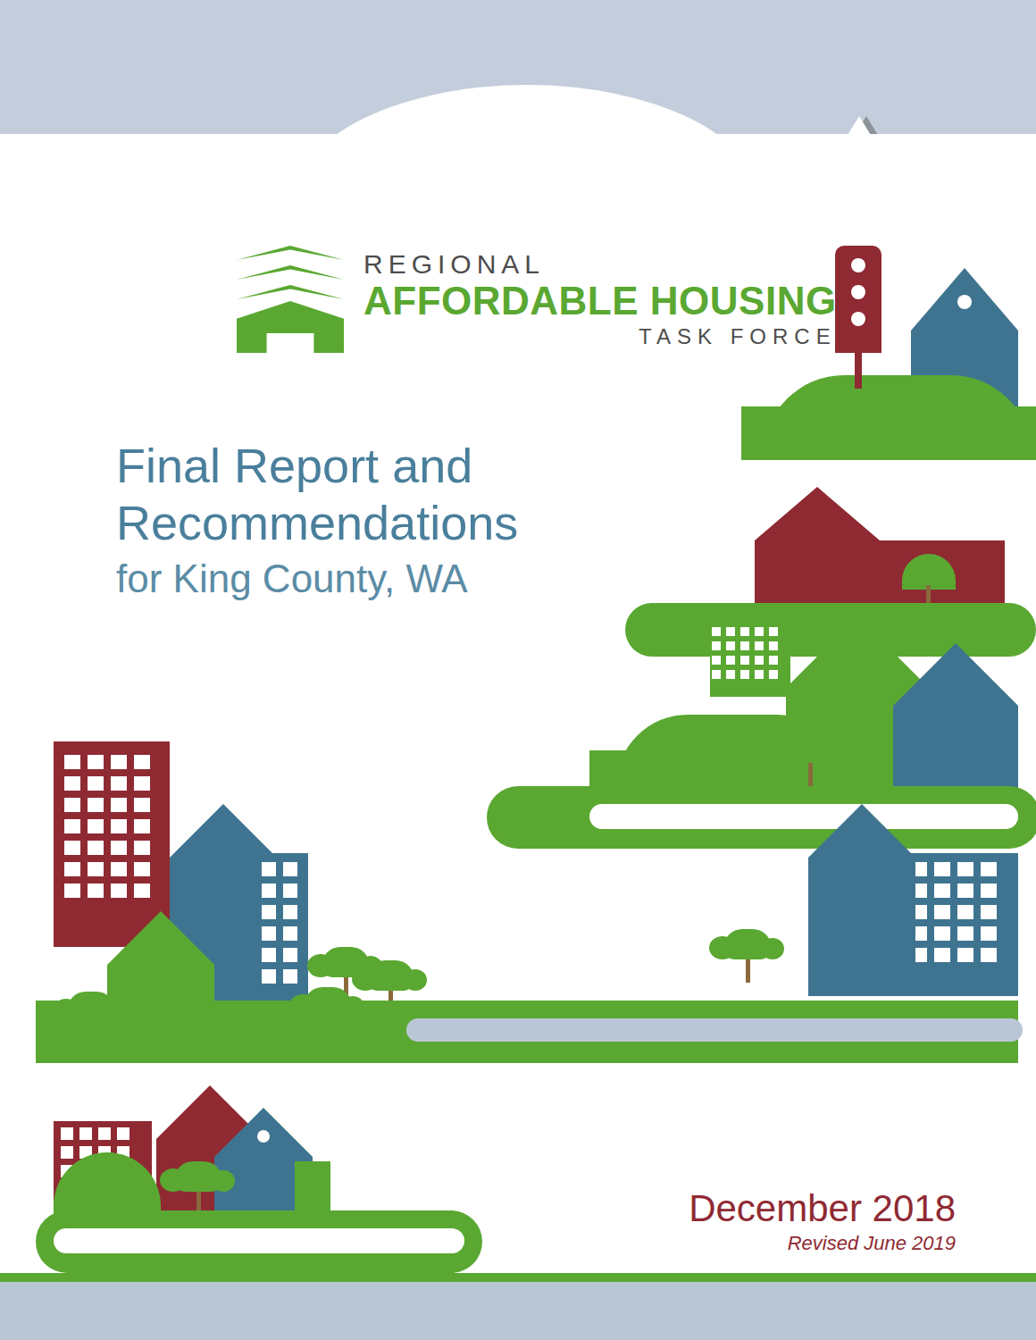REGIONAL
AFFORDABLE HOUSING
TASK FORCE
Final Report and
Recommendations
for King County, WA
December 2018
Revised June 2019